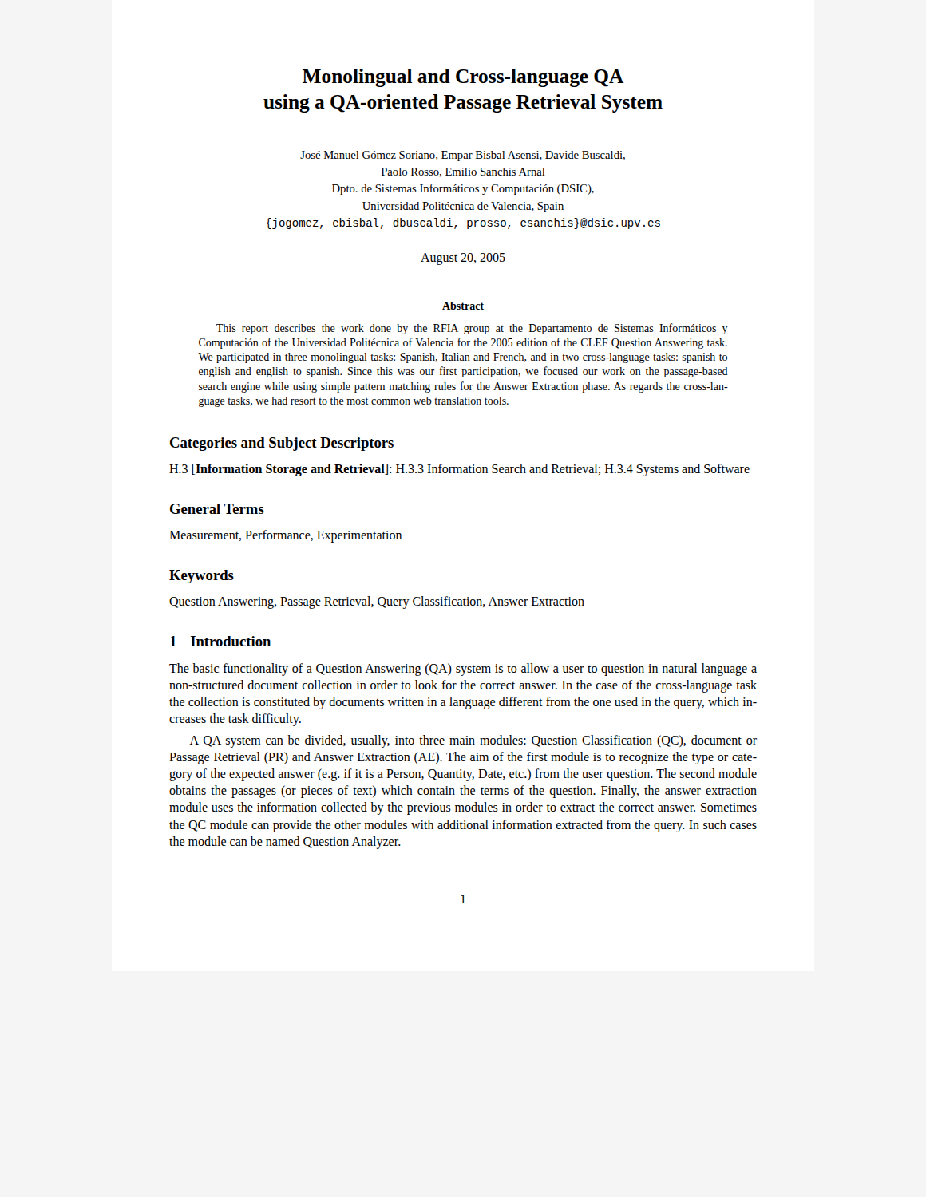Monolingual and Cross-language QA
using a QA-oriented Passage Retrieval System
José Manuel Gómez Soriano, Empar Bisbal Asensi, Davide Buscaldi,
Paolo Rosso, Emilio Sanchis Arnal
Dpto. de Sistemas Informáticos y Computación (DSIC),
Universidad Politécnica de Valencia, Spain
{jogomez, ebisbal, dbuscaldi, prosso, esanchis}@dsic.upv.es
August 20, 2005
Abstract
This report describes the work done by the RFIA group at the Departamento de Sistemas Informáticos y Computación of the Universidad Politécnica of Valencia for the 2005 edition of the CLEF Question Answering task. We participated in three monolingual tasks: Spanish, Italian and French, and in two cross-language tasks: spanish to english and english to spanish. Since this was our first participation, we focused our work on the passage-based search engine while using simple pattern matching rules for the Answer Extraction phase. As regards the cross-language tasks, we had resort to the most common web translation tools.
Categories and Subject Descriptors
H.3 [Information Storage and Retrieval]: H.3.3 Information Search and Retrieval; H.3.4 Systems and Software
General Terms
Measurement, Performance, Experimentation
Keywords
Question Answering, Passage Retrieval, Query Classification, Answer Extraction
1 Introduction
The basic functionality of a Question Answering (QA) system is to allow a user to question in natural language a non-structured document collection in order to look for the correct answer. In the case of the cross-language task the collection is constituted by documents written in a language different from the one used in the query, which increases the task difficulty.
A QA system can be divided, usually, into three main modules: Question Classification (QC), document or Passage Retrieval (PR) and Answer Extraction (AE). The aim of the first module is to recognize the type or category of the expected answer (e.g. if it is a Person, Quantity, Date, etc.) from the user question. The second module obtains the passages (or pieces of text) which contain the terms of the question. Finally, the answer extraction module uses the information collected by the previous modules in order to extract the correct answer. Sometimes the QC module can provide the other modules with additional information extracted from the query. In such cases the module can be named Question Analyzer.
1